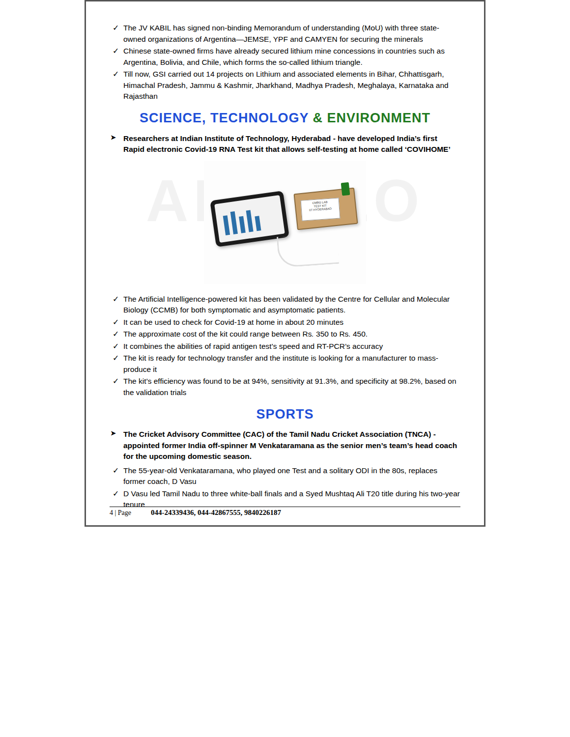APPOLO
The JV KABIL has signed non-binding Memorandum of understanding (MoU) with three state-owned organizations of Argentina—JEMSE, YPF and CAMYEN for securing the minerals
Chinese state-owned firms have already secured lithium mine concessions in countries such as Argentina, Bolivia, and Chile, which forms the so-called lithium triangle.
Till now, GSI carried out 14 projects on Lithium and associated elements in Bihar, Chhattisgarh, Himachal Pradesh, Jammu & Kashmir, Jharkhand, Madhya Pradesh, Meghalaya, Karnataka and Rajasthan
SCIENCE, TECHNOLOGY & ENVIRONMENT
Researchers at Indian Institute of Technology, Hyderabad - have developed India’s first Rapid electronic Covid-19 RNA Test kit that allows self-testing at home called ‘COVIHOME’
CMBG LAB
TEST KIT
IIT HYDERABAD
The Artificial Intelligence-powered kit has been validated by the Centre for Cellular and Molecular Biology (CCMB) for both symptomatic and asymptomatic patients.
It can be used to check for Covid-19 at home in about 20 minutes
The approximate cost of the kit could range between Rs. 350 to Rs. 450.
It combines the abilities of rapid antigen test’s speed and RT-PCR’s accuracy
The kit is ready for technology transfer and the institute is looking for a manufacturer to mass-produce it
The kit’s efficiency was found to be at 94%, sensitivity at 91.3%, and specificity at 98.2%, based on the validation trials
SPORTS
The Cricket Advisory Committee (CAC) of the Tamil Nadu Cricket Association (TNCA) - appointed former India off-spinner M Venkataramana as the senior men’s team’s head coach for the upcoming domestic season.
The 55-year-old Venkataramana, who played one Test and a solitary ODI in the 80s, replaces former coach, D Vasu
D Vasu led Tamil Nadu to three white-ball finals and a Syed Mushtaq Ali T20 title during his two-year tenure
4 | Page 044-24339436, 044-42867555, 9840226187